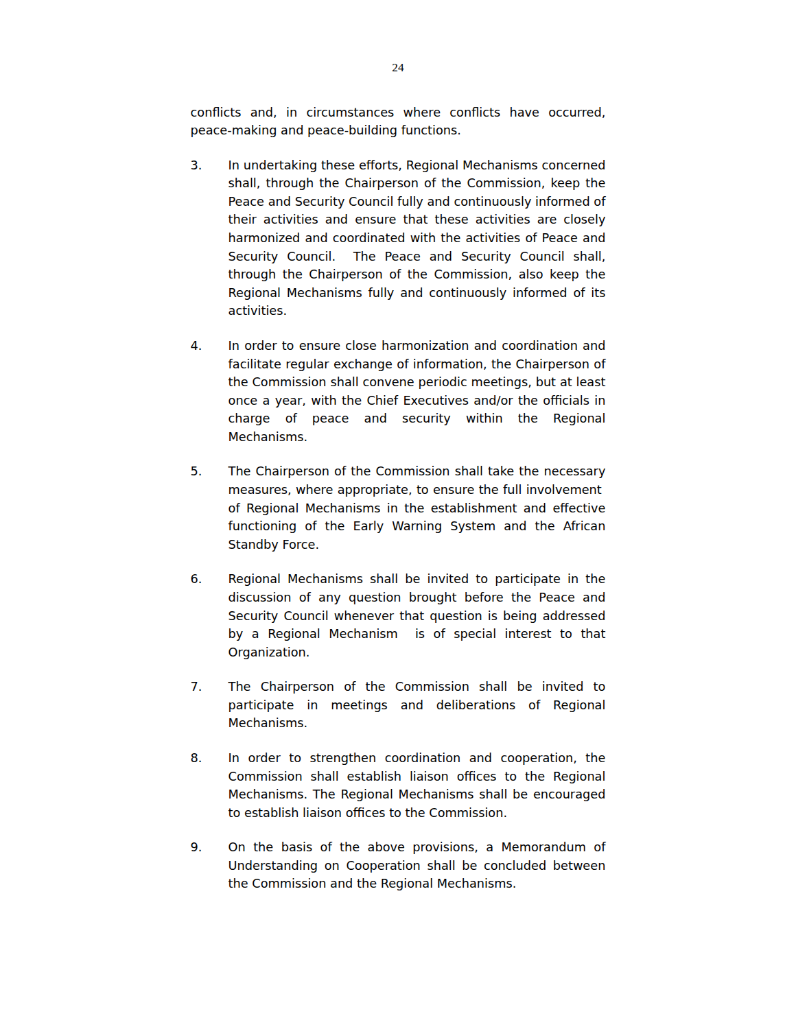24
conflicts and, in circumstances where conflicts have occurred, peace-making and peace-building functions.
3. In undertaking these efforts, Regional Mechanisms concerned shall, through the Chairperson of the Commission, keep the Peace and Security Council fully and continuously informed of their activities and ensure that these activities are closely harmonized and coordinated with the activities of Peace and Security Council. The Peace and Security Council shall, through the Chairperson of the Commission, also keep the Regional Mechanisms fully and continuously informed of its activities.
4. In order to ensure close harmonization and coordination and facilitate regular exchange of information, the Chairperson of the Commission shall convene periodic meetings, but at least once a year, with the Chief Executives and/or the officials in charge of peace and security within the Regional Mechanisms.
5. The Chairperson of the Commission shall take the necessary measures, where appropriate, to ensure the full involvement of Regional Mechanisms in the establishment and effective functioning of the Early Warning System and the African Standby Force.
6. Regional Mechanisms shall be invited to participate in the discussion of any question brought before the Peace and Security Council whenever that question is being addressed by a Regional Mechanism is of special interest to that Organization.
7. The Chairperson of the Commission shall be invited to participate in meetings and deliberations of Regional Mechanisms.
8. In order to strengthen coordination and cooperation, the Commission shall establish liaison offices to the Regional Mechanisms. The Regional Mechanisms shall be encouraged to establish liaison offices to the Commission.
9. On the basis of the above provisions, a Memorandum of Understanding on Cooperation shall be concluded between the Commission and the Regional Mechanisms.